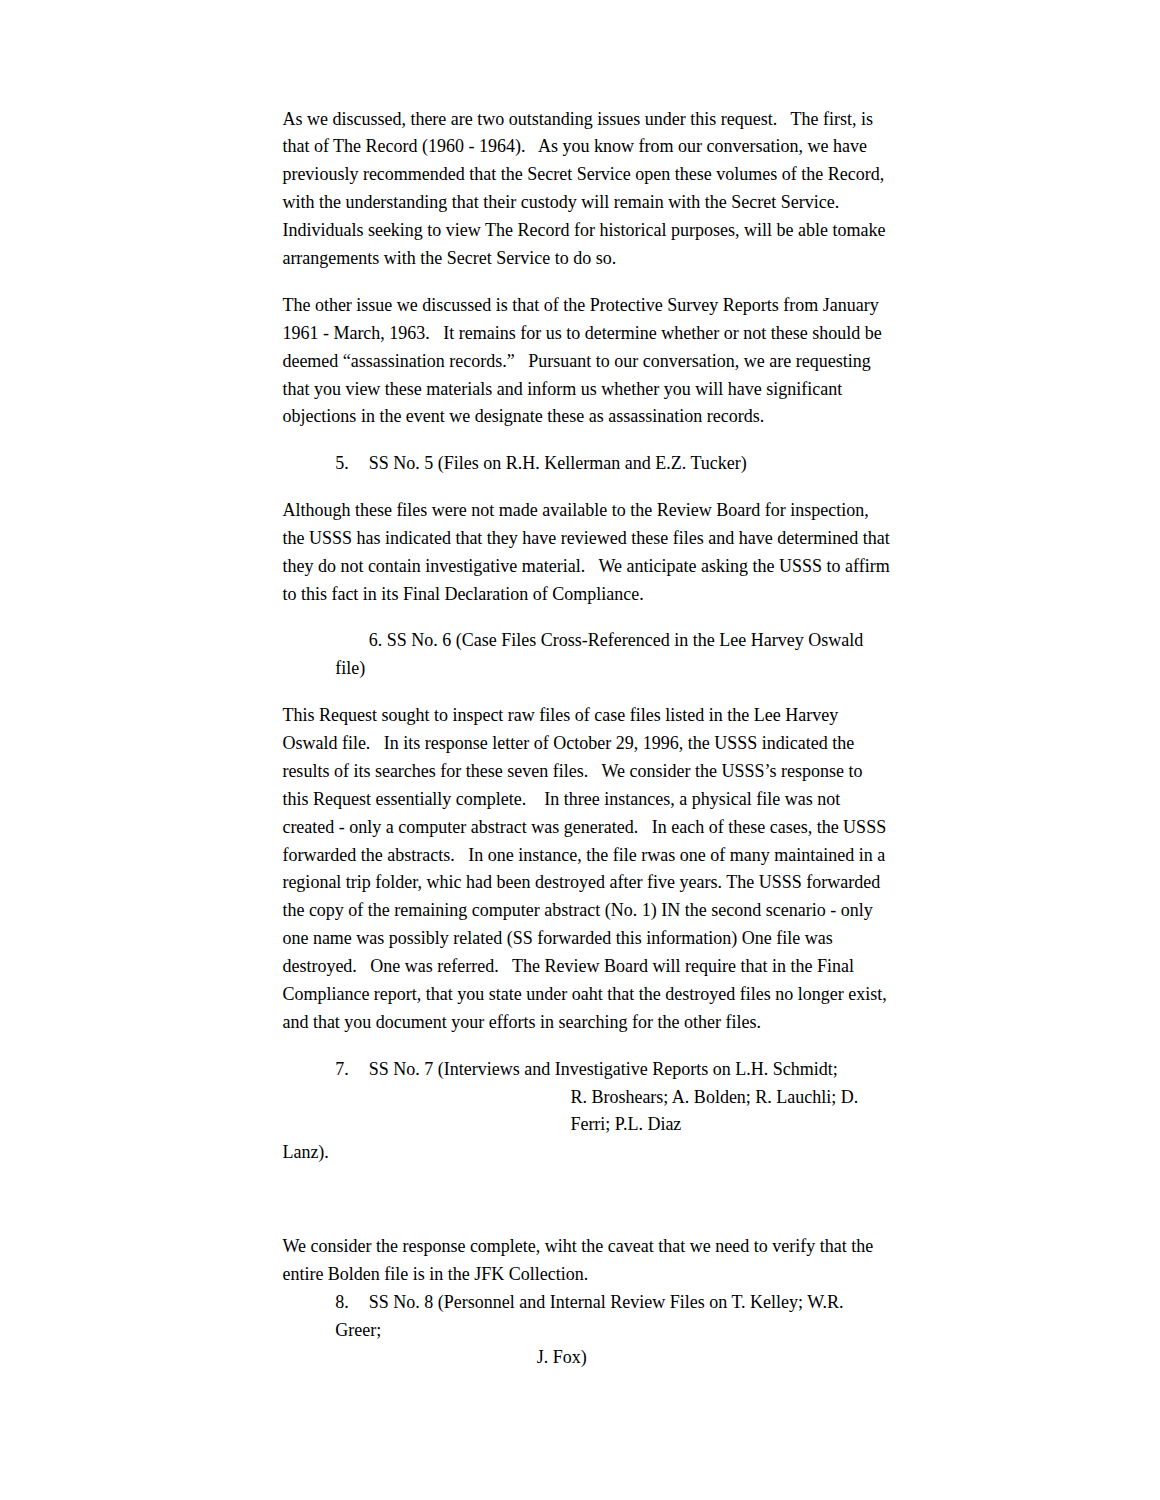As we discussed, there are two outstanding issues under this request. The first, is that of The Record (1960 - 1964). As you know from our conversation, we have previously recommended that the Secret Service open these volumes of the Record, with the understanding that their custody will remain with the Secret Service. Individuals seeking to view The Record for historical purposes, will be able tomake arrangements with the Secret Service to do so.
The other issue we discussed is that of the Protective Survey Reports from January 1961 - March, 1963. It remains for us to determine whether or not these should be deemed “assassination records.” Pursuant to our conversation, we are requesting that you view these materials and inform us whether you will have significant objections in the event we designate these as assassination records.
5. SS No. 5 (Files on R.H. Kellerman and E.Z. Tucker)
Although these files were not made available to the Review Board for inspection, the USSS has indicated that they have reviewed these files and have determined that they do not contain investigative material. We anticipate asking the USSS to affirm to this fact in its Final Declaration of Compliance.
6. SS No. 6 (Case Files Cross-Referenced in the Lee Harvey Oswald file)
This Request sought to inspect raw files of case files listed in the Lee Harvey Oswald file. In its response letter of October 29, 1996, the USSS indicated the results of its searches for these seven files. We consider the USSS’s response to this Request essentially complete. In three instances, a physical file was not created - only a computer abstract was generated. In each of these cases, the USSS forwarded the abstracts. In one instance, the file rwas one of many maintained in a regional trip folder, whic had been destroyed after five years. The USSS forwarded the copy of the remaining computer abstract (No. 1) IN the second scenario - only one name was possibly related (SS forwarded this information) One file was destroyed. One was referred. The Review Board will require that in the Final Compliance report, that you state under oaht that the destroyed files no longer exist, and that you document your efforts in searching for the other files.
7. SS No. 7 (Interviews and Investigative Reports on L.H. Schmidt;
R. Broshears; A. Bolden; R. Lauchli; D. Ferri; P.L. Diaz
Lanz).
We consider the response complete, wiht the caveat that we need to verify that the entire Bolden file is in the JFK Collection.
8. SS No. 8 (Personnel and Internal Review Files on T. Kelley; W.R. Greer;
J. Fox)